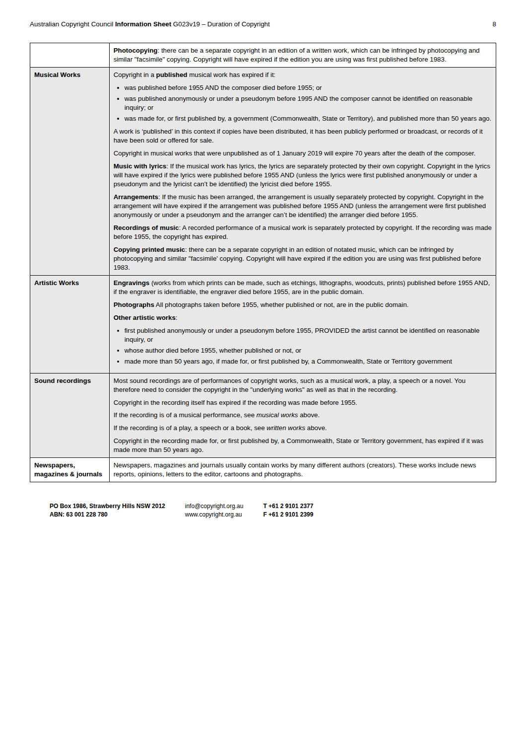Australian Copyright Council Information Sheet G023v19 – Duration of Copyright
8
| | Photocopying : there can be a separate copyright in an edition of a written work, which can be infringed by photocopying and similar "facsimile" copying. Copyright will have expired if the edition you are using was first published before 1983. |
| Musical Works | Copyright in a published musical work has expired if it: was published before 1955 AND the composer died before 1955; or was published anonymously or under a pseudonym before 1995 AND the composer cannot be identified on reasonable inquiry; or was made for, or first published by, a government (Commonwealth, State or Territory), and published more than 50 years ago. A work is ‘published’ in this context if copies have been distributed, it has been publicly performed or broadcast, or records of it have been sold or offered for sale. Copyright in musical works that were unpublished as of 1 January 2019 will expire 70 years after the death of the composer. Music with lyrics : If the musical work has lyrics, the lyrics are separately protected by their own copyright. Copyright in the lyrics will have expired if the lyrics were published before 1955 AND (unless the lyrics were first published anonymously or under a pseudonym and the lyricist can’t be identified) the lyricist died before 1955. Arrangements : If the music has been arranged, the arrangement is usually separately protected by copyright. Copyright in the arrangement will have expired if the arrangement was published before 1955 AND (unless the arrangement were first published anonymously or under a pseudonym and the arranger can’t be identified) the arranger died before 1955. Recordings of music : A recorded performance of a musical work is separately protected by copyright. If the recording was made before 1955, the copyright has expired. Copying printed music : there can be a separate copyright in an edition of notated music, which can be infringed by photocopying and similar "facsimile' copying. Copyright will have expired if the edition you are using was first published before 1983. |
| Artistic Works | Engravings (works from which prints can be made, such as etchings, lithographs, woodcuts, prints) published before 1955 AND, if the engraver is identifiable, the engraver died before 1955, are in the public domain. Photographs All photographs taken before 1955, whether published or not, are in the public domain. Other artistic works : first published anonymously or under a pseudonym before 1955, PROVIDED the artist cannot be identified on reasonable inquiry, or whose author died before 1955, whether published or not, or made more than 50 years ago, if made for, or first published by, a Commonwealth, State or Territory government |
| Sound recordings | Most sound recordings are of performances of copyright works, such as a musical work, a play, a speech or a novel. You therefore need to consider the copyright in the "underlying works" as well as that in the recording. Copyright in the recording itself has expired if the recording was made before 1955. If the recording is of a musical performance, see musical works above. If the recording is of a play, a speech or a book, see written works above. Copyright in the recording made for, or first published by, a Commonwealth, State or Territory government, has expired if it was made more than 50 years ago. |
| Newspapers, magazines & journals | Newspapers, magazines and journals usually contain works by many different authors (creators). These works include news reports, opinions, letters to the editor, cartoons and photographs. |
PO Box 1986, Strawberry Hills NSW 2012 ABN: 63 001 228 780
info@copyright.org.au www.copyright.org.au
T +61 2 9101 2377 F +61 2 9101 2399